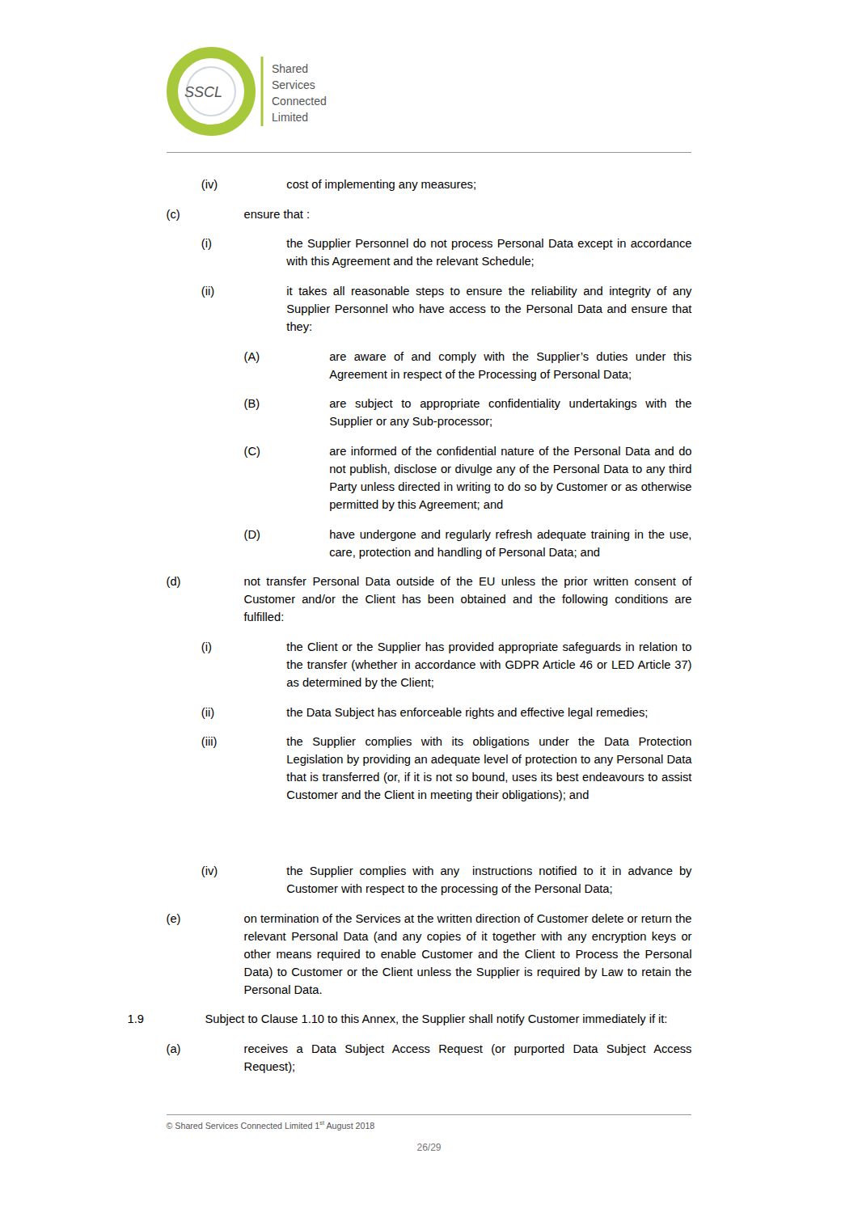(iv) cost of implementing any measures;
(c) ensure that :
(i) the Supplier Personnel do not process Personal Data except in accordance with this Agreement and the relevant Schedule;
(ii) it takes all reasonable steps to ensure the reliability and integrity of any Supplier Personnel who have access to the Personal Data and ensure that they:
(A) are aware of and comply with the Supplier’s duties under this Agreement in respect of the Processing of Personal Data;
(B) are subject to appropriate confidentiality undertakings with the Supplier or any Sub-processor;
(C) are informed of the confidential nature of the Personal Data and do not publish, disclose or divulge any of the Personal Data to any third Party unless directed in writing to do so by Customer or as otherwise permitted by this Agreement; and
(D) have undergone and regularly refresh adequate training in the use, care, protection and handling of Personal Data; and
(d) not transfer Personal Data outside of the EU unless the prior written consent of Customer and/or the Client has been obtained and the following conditions are fulfilled:
(i) the Client or the Supplier has provided appropriate safeguards in relation to the transfer (whether in accordance with GDPR Article 46 or LED Article 37) as determined by the Client;
(ii) the Data Subject has enforceable rights and effective legal remedies;
(iii) the Supplier complies with its obligations under the Data Protection Legislation by providing an adequate level of protection to any Personal Data that is transferred (or, if it is not so bound, uses its best endeavours to assist Customer and the Client in meeting their obligations); and
(iv) the Supplier complies with any instructions notified to it in advance by Customer with respect to the processing of the Personal Data;
(e) on termination of the Services at the written direction of Customer delete or return the relevant Personal Data (and any copies of it together with any encryption keys or other means required to enable Customer and the Client to Process the Personal Data) to Customer or the Client unless the Supplier is required by Law to retain the Personal Data.
1.9 Subject to Clause 1.10 to this Annex, the Supplier shall notify Customer immediately if it:
(a) receives a Data Subject Access Request (or purported Data Subject Access Request);
© Shared Services Connected Limited 1st August 2018
26/29